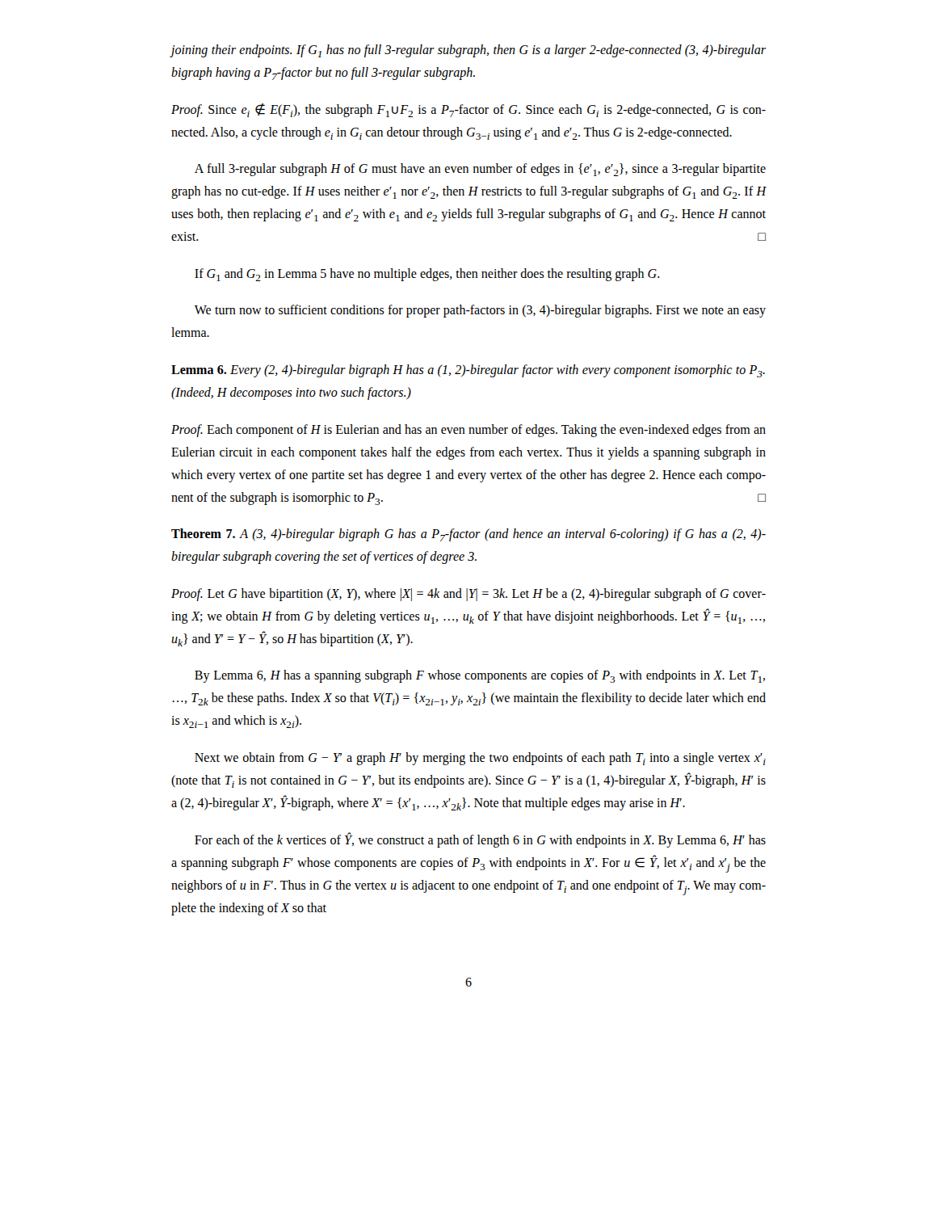joining their endpoints. If G1 has no full 3-regular subgraph, then G is a larger 2-edge-connected (3, 4)-biregular bigraph having a P7-factor but no full 3-regular subgraph.
Proof. Since ei ∉ E(Fi), the subgraph F1∪F2 is a P7-factor of G. Since each Gi is 2-edge-connected, G is connected. Also, a cycle through ei in Gi can detour through G3−i using e′1 and e′2. Thus G is 2-edge-connected.
A full 3-regular subgraph H of G must have an even number of edges in {e′1, e′2}, since a 3-regular bipartite graph has no cut-edge. If H uses neither e′1 nor e′2, then H restricts to full 3-regular subgraphs of G1 and G2. If H uses both, then replacing e′1 and e′2 with e1 and e2 yields full 3-regular subgraphs of G1 and G2. Hence H cannot exist. □
If G1 and G2 in Lemma 5 have no multiple edges, then neither does the resulting graph G.
We turn now to sufficient conditions for proper path-factors in (3, 4)-biregular bigraphs. First we note an easy lemma.
Lemma 6. Every (2, 4)-biregular bigraph H has a (1, 2)-biregular factor with every component isomorphic to P3. (Indeed, H decomposes into two such factors.)
Proof. Each component of H is Eulerian and has an even number of edges. Taking the even-indexed edges from an Eulerian circuit in each component takes half the edges from each vertex. Thus it yields a spanning subgraph in which every vertex of one partite set has degree 1 and every vertex of the other has degree 2. Hence each component of the subgraph is isomorphic to P3. □
Theorem 7. A (3, 4)-biregular bigraph G has a P7-factor (and hence an interval 6-coloring) if G has a (2, 4)-biregular subgraph covering the set of vertices of degree 3.
Proof. Let G have bipartition (X, Y), where |X| = 4k and |Y| = 3k. Let H be a (2, 4)-biregular subgraph of G covering X; we obtain H from G by deleting vertices u1, …, uk of Y that have disjoint neighborhoods. Let Ŷ = {u1, …, uk} and Y′ = Y − Ŷ, so H has bipartition (X, Y′).
By Lemma 6, H has a spanning subgraph F whose components are copies of P3 with endpoints in X. Let T1, …, T2k be these paths. Index X so that V(Ti) = {x2i−1, yi, x2i} (we maintain the flexibility to decide later which end is x2i−1 and which is x2i).
Next we obtain from G − Y′ a graph H′ by merging the two endpoints of each path Ti into a single vertex x′i (note that Ti is not contained in G − Y′, but its endpoints are). Since G − Y′ is a (1, 4)-biregular X, Ŷ-bigraph, H′ is a (2, 4)-biregular X′, Ŷ-bigraph, where X′ = {x′1, …, x′2k}. Note that multiple edges may arise in H′.
For each of the k vertices of Ŷ, we construct a path of length 6 in G with endpoints in X. By Lemma 6, H′ has a spanning subgraph F′ whose components are copies of P3 with endpoints in X′. For u ∈ Ŷ, let x′i and x′j be the neighbors of u in F′. Thus in G the vertex u is adjacent to one endpoint of Ti and one endpoint of Tj. We may complete the indexing of X so that
6